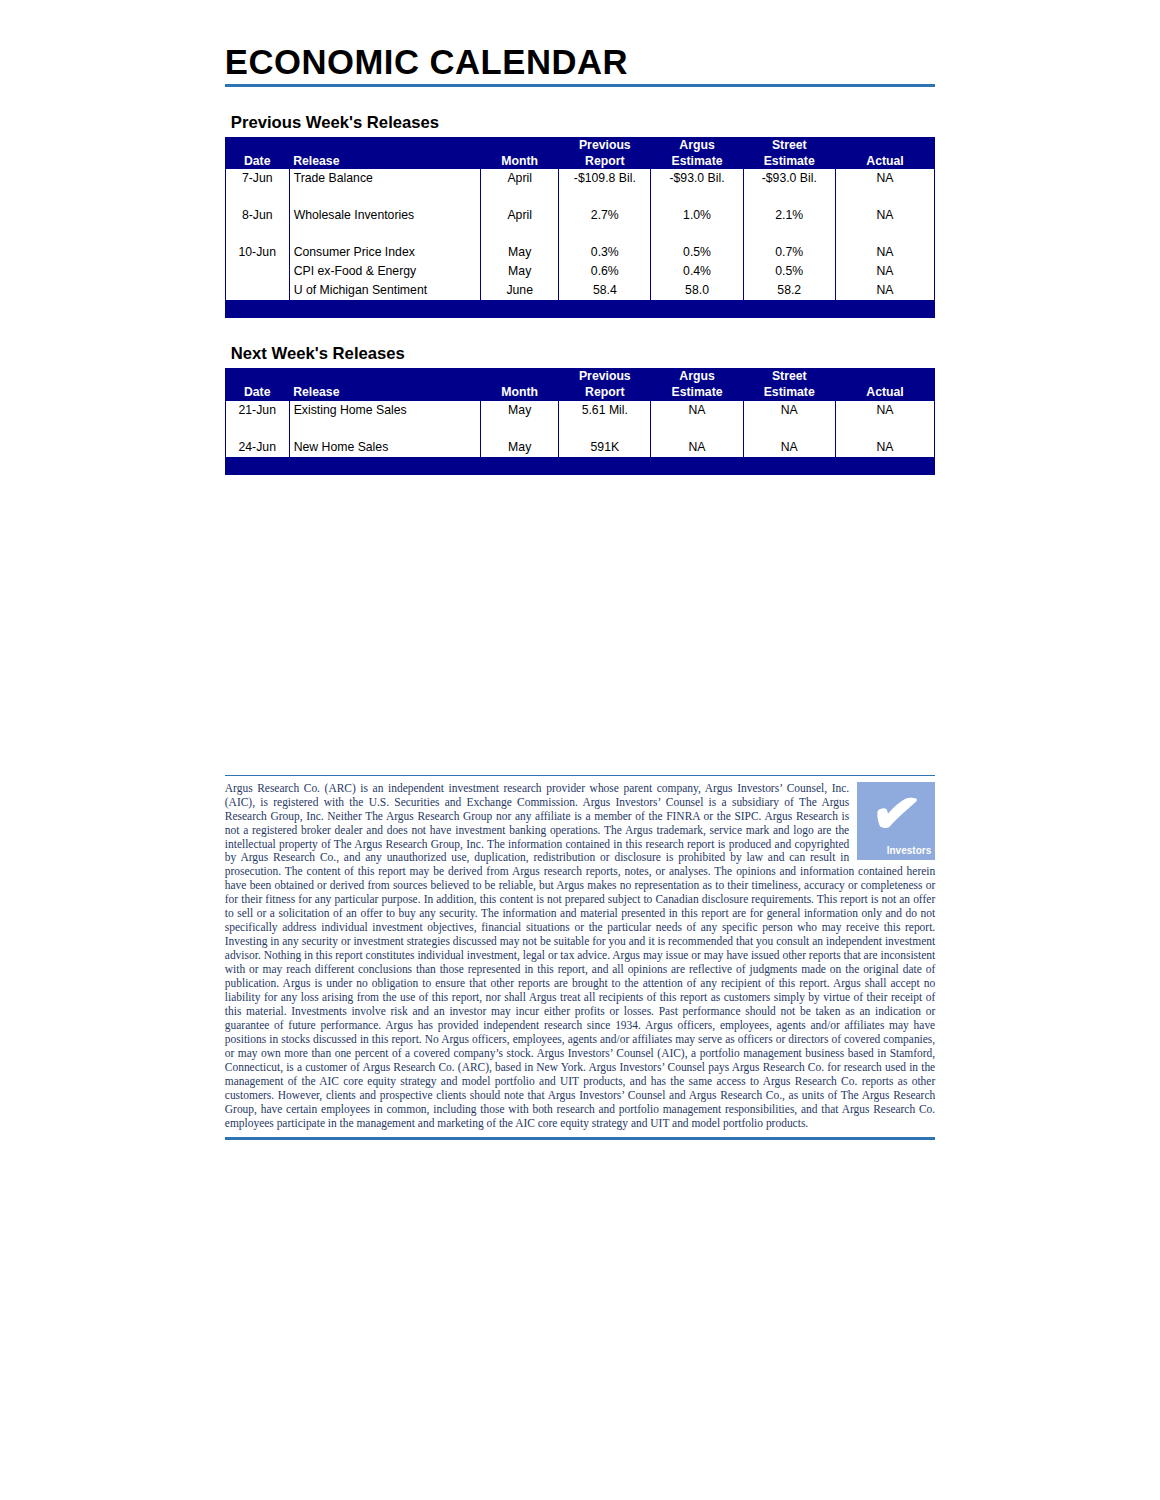ECONOMIC CALENDAR
Previous Week's Releases
| | | | Previous | Argus | Street | |
| --- | --- | --- | --- | --- | --- | --- |
| Date | Release | Month | Report | Estimate | Estimate | Actual |
| 7-Jun | Trade Balance | April | -$109.8 Bil. | -$93.0 Bil. | -$93.0 Bil. | NA |
| 8-Jun | Wholesale Inventories | April | 2.7% | 1.0% | 2.1% | NA |
| 10-Jun | Consumer Price Index | May | 0.3% | 0.5% | 0.7% | NA |
| | CPI ex-Food & Energy | May | 0.6% | 0.4% | 0.5% | NA |
| | U of Michigan Sentiment | June | 58.4 | 58.0 | 58.2 | NA |
| $ |
Next Week's Releases
| | | | Previous | Argus | Street | |
| --- | --- | --- | --- | --- | --- | --- |
| Date | Release | Month | Report | Estimate | Estimate | Actual |
| 21-Jun | Existing Home Sales | May | 5.61 Mil. | NA | NA | NA |
| 24-Jun | New Home Sales | May | 591K | NA | NA | NA |
✔
Investors
Argus Research Co. (ARC) is an independent investment research provider whose parent company, Argus Investors’ Counsel, Inc. (AIC), is registered with the U.S. Securities and Exchange Commission. Argus Investors’ Counsel is a subsidiary of The Argus Research Group, Inc. Neither The Argus Research Group nor any affiliate is a member of the FINRA or the SIPC. Argus Research is not a registered broker dealer and does not have investment banking operations. The Argus trademark, service mark and logo are the intellectual property of The Argus Research Group, Inc. The information contained in this research report is produced and copyrighted by Argus Research Co., and any unauthorized use, duplication, redistribution or disclosure is prohibited by law and can result in prosecution. The content of this report may be derived from Argus research reports, notes, or analyses. The opinions and information contained herein have been obtained or derived from sources believed to be reliable, but Argus makes no representation as to their timeliness, accuracy or completeness or for their fitness for any particular purpose. In addition, this content is not prepared subject to Canadian disclosure requirements. This report is not an offer to sell or a solicitation of an offer to buy any security. The information and material presented in this report are for general information only and do not specifically address individual investment objectives, financial situations or the particular needs of any specific person who may receive this report. Investing in any security or investment strategies discussed may not be suitable for you and it is recommended that you consult an independent investment advisor. Nothing in this report constitutes individual investment, legal or tax advice. Argus may issue or may have issued other reports that are inconsistent with or may reach different conclusions than those represented in this report, and all opinions are reflective of judgments made on the original date of publication. Argus is under no obligation to ensure that other reports are brought to the attention of any recipient of this report. Argus shall accept no liability for any loss arising from the use of this report, nor shall Argus treat all recipients of this report as customers simply by virtue of their receipt of this material. Investments involve risk and an investor may incur either profits or losses. Past performance should not be taken as an indication or guarantee of future performance. Argus has provided independent research since 1934. Argus officers, employees, agents and/or affiliates may have positions in stocks discussed in this report. No Argus officers, employees, agents and/or affiliates may serve as officers or directors of covered companies, or may own more than one percent of a covered company’s stock. Argus Investors’ Counsel (AIC), a portfolio management business based in Stamford, Connecticut, is a customer of Argus Research Co. (ARC), based in New York. Argus Investors’ Counsel pays Argus Research Co. for research used in the management of the AIC core equity strategy and model portfolio and UIT products, and has the same access to Argus Research Co. reports as other customers. However, clients and prospective clients should note that Argus Investors’ Counsel and Argus Research Co., as units of The Argus Research Group, have certain employees in common, including those with both research and portfolio management responsibilities, and that Argus Research Co. employees participate in the management and marketing of the AIC core equity strategy and UIT and model portfolio products.